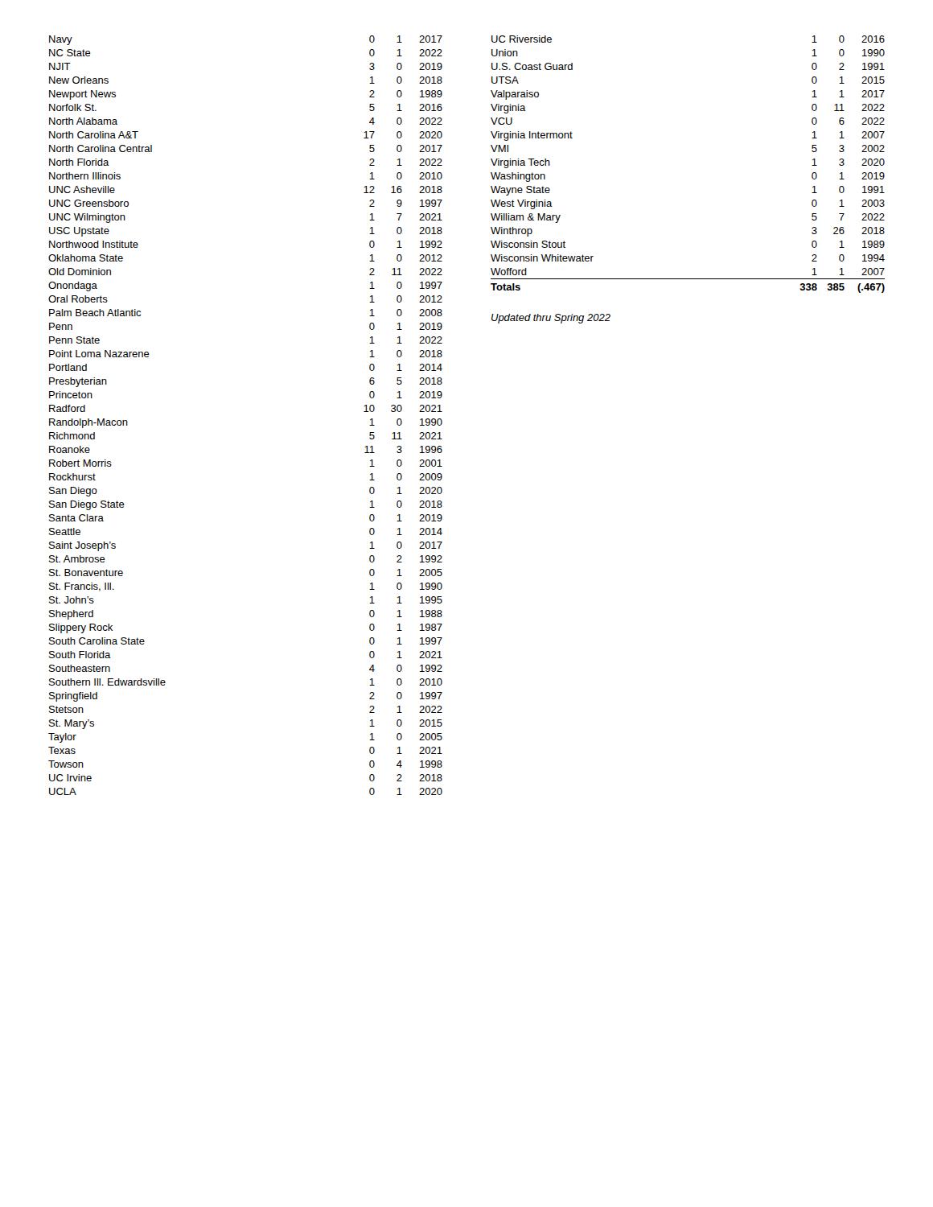| Navy | 0 | 1 | 2017 |
| NC State | 0 | 1 | 2022 |
| NJIT | 3 | 0 | 2019 |
| New Orleans | 1 | 0 | 2018 |
| Newport News | 2 | 0 | 1989 |
| Norfolk St. | 5 | 1 | 2016 |
| North Alabama | 4 | 0 | 2022 |
| North Carolina A&T | 17 | 0 | 2020 |
| North Carolina Central | 5 | 0 | 2017 |
| North Florida | 2 | 1 | 2022 |
| Northern Illinois | 1 | 0 | 2010 |
| UNC Asheville | 12 | 16 | 2018 |
| UNC Greensboro | 2 | 9 | 1997 |
| UNC Wilmington | 1 | 7 | 2021 |
| USC Upstate | 1 | 0 | 2018 |
| Northwood Institute | 0 | 1 | 1992 |
| Oklahoma State | 1 | 0 | 2012 |
| Old Dominion | 2 | 11 | 2022 |
| Onondaga | 1 | 0 | 1997 |
| Oral Roberts | 1 | 0 | 2012 |
| Palm Beach Atlantic | 1 | 0 | 2008 |
| Penn | 0 | 1 | 2019 |
| Penn State | 1 | 1 | 2022 |
| Point Loma Nazarene | 1 | 0 | 2018 |
| Portland | 0 | 1 | 2014 |
| Presbyterian | 6 | 5 | 2018 |
| Princeton | 0 | 1 | 2019 |
| Radford | 10 | 30 | 2021 |
| Randolph-Macon | 1 | 0 | 1990 |
| Richmond | 5 | 11 | 2021 |
| Roanoke | 11 | 3 | 1996 |
| Robert Morris | 1 | 0 | 2001 |
| Rockhurst | 1 | 0 | 2009 |
| San Diego | 0 | 1 | 2020 |
| San Diego State | 1 | 0 | 2018 |
| Santa Clara | 0 | 1 | 2019 |
| Seattle | 0 | 1 | 2014 |
| Saint Joseph’s | 1 | 0 | 2017 |
| St. Ambrose | 0 | 2 | 1992 |
| St. Bonaventure | 0 | 1 | 2005 |
| St. Francis, Ill. | 1 | 0 | 1990 |
| St. John’s | 1 | 1 | 1995 |
| Shepherd | 0 | 1 | 1988 |
| Slippery Rock | 0 | 1 | 1987 |
| South Carolina State | 0 | 1 | 1997 |
| South Florida | 0 | 1 | 2021 |
| Southeastern | 4 | 0 | 1992 |
| Southern Ill. Edwardsville | 1 | 0 | 2010 |
| Springfield | 2 | 0 | 1997 |
| Stetson | 2 | 1 | 2022 |
| St. Mary’s | 1 | 0 | 2015 |
| Taylor | 1 | 0 | 2005 |
| Texas | 0 | 1 | 2021 |
| Towson | 0 | 4 | 1998 |
| UC Irvine | 0 | 2 | 2018 |
| UCLA | 0 | 1 | 2020 |
| UC Riverside | 1 | 0 | 2016 |
| Union | 1 | 0 | 1990 |
| U.S. Coast Guard | 0 | 2 | 1991 |
| UTSA | 0 | 1 | 2015 |
| Valparaiso | 1 | 1 | 2017 |
| Virginia | 0 | 11 | 2022 |
| VCU | 0 | 6 | 2022 |
| Virginia Intermont | 1 | 1 | 2007 |
| VMI | 5 | 3 | 2002 |
| Virginia Tech | 1 | 3 | 2020 |
| Washington | 0 | 1 | 2019 |
| Wayne State | 1 | 0 | 1991 |
| West Virginia | 0 | 1 | 2003 |
| William & Mary | 5 | 7 | 2022 |
| Winthrop | 3 | 26 | 2018 |
| Wisconsin Stout | 0 | 1 | 1989 |
| Wisconsin Whitewater | 2 | 0 | 1994 |
| Wofford | 1 | 1 | 2007 |
| Totals | 338 | 385 | (.467) |
Updated thru Spring 2022